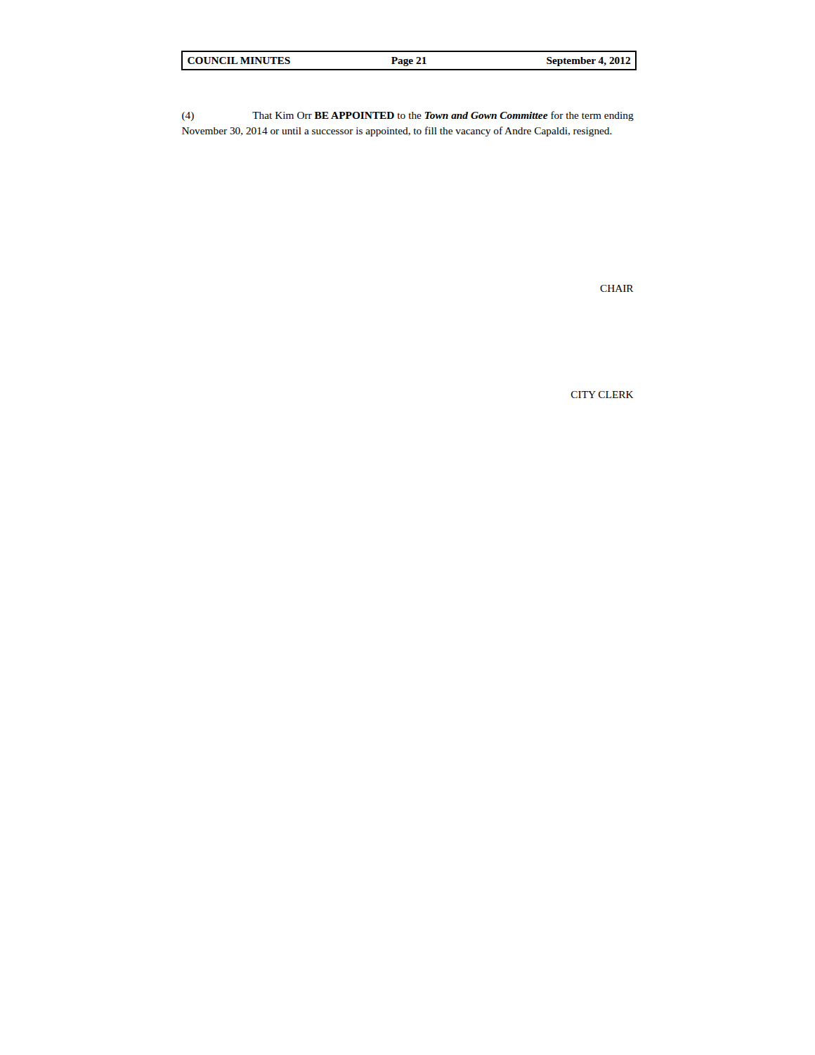| COUNCIL MINUTES | Page 21 | September 4, 2012 |
(4) That Kim Orr BE APPOINTED to the Town and Gown Committee for the term ending November 30, 2014 or until a successor is appointed, to fill the vacancy of Andre Capaldi, resigned.
CHAIR
CITY CLERK